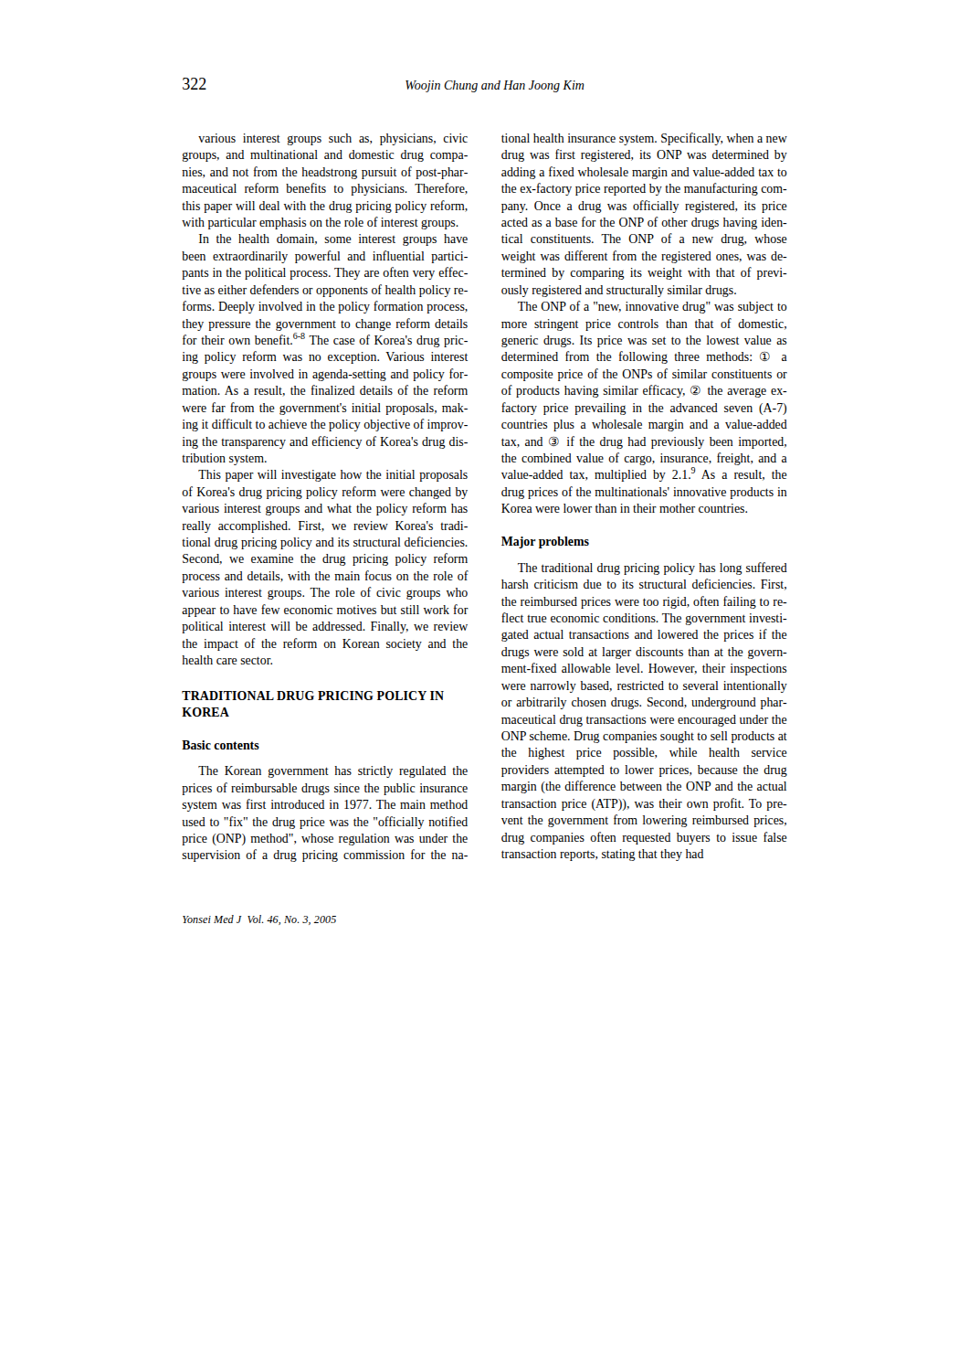322 Woojin Chung and Han Joong Kim
various interest groups such as, physicians, civic groups, and multinational and domestic drug companies, and not from the headstrong pursuit of post-pharmaceutical reform benefits to physicians. Therefore, this paper will deal with the drug pricing policy reform, with particular emphasis on the role of interest groups.
In the health domain, some interest groups have been extraordinarily powerful and influential participants in the political process. They are often very effective as either defenders or opponents of health policy reforms. Deeply involved in the policy formation process, they pressure the government to change reform details for their own benefit.6-8 The case of Korea's drug pricing policy reform was no exception. Various interest groups were involved in agenda-setting and policy formation. As a result, the finalized details of the reform were far from the government's initial proposals, making it difficult to achieve the policy objective of improving the transparency and efficiency of Korea's drug distribution system.
This paper will investigate how the initial proposals of Korea's drug pricing policy reform were changed by various interest groups and what the policy reform has really accomplished. First, we review Korea's traditional drug pricing policy and its structural deficiencies. Second, we examine the drug pricing policy reform process and details, with the main focus on the role of various interest groups. The role of civic groups who appear to have few economic motives but still work for political interest will be addressed. Finally, we review the impact of the reform on Korean society and the health care sector.
Traditional Drug Pricing Policy in Korea
Basic contents
The Korean government has strictly regulated the prices of reimbursable drugs since the public insurance system was first introduced in 1977. The main method used to "fix" the drug price was the "officially notified price (ONP) method", whose regulation was under the supervision of a drug pricing commission for the national health insurance system. Specifically, when a new drug was first registered, its ONP was determined by adding a fixed wholesale margin and value-added tax to the ex-factory price reported by the manufacturing company. Once a drug was officially registered, its price acted as a base for the ONP of other drugs having identical constituents. The ONP of a new drug, whose weight was different from the registered ones, was determined by comparing its weight with that of previously registered and structurally similar drugs.
The ONP of a "new, innovative drug" was subject to more stringent price controls than that of domestic, generic drugs. Its price was set to the lowest value as determined from the following three methods: ① a composite price of the ONPs of similar constituents or of products having similar efficacy, ② the average ex-factory price prevailing in the advanced seven (A-7) countries plus a wholesale margin and a value-added tax, and ③ if the drug had previously been imported, the combined value of cargo, insurance, freight, and a value-added tax, multiplied by 2.1.9 As a result, the drug prices of the multinationals' innovative products in Korea were lower than in their mother countries.
Major problems
The traditional drug pricing policy has long suffered harsh criticism due to its structural deficiencies. First, the reimbursed prices were too rigid, often failing to reflect true economic conditions. The government investigated actual transactions and lowered the prices if the drugs were sold at larger discounts than at the government-fixed allowable level. However, their inspections were narrowly based, restricted to several intentionally or arbitrarily chosen drugs. Second, underground pharmaceutical drug transactions were encouraged under the ONP scheme. Drug companies sought to sell products at the highest price possible, while health service providers attempted to lower prices, because the drug margin (the difference between the ONP and the actual transaction price (ATP)), was their own profit. To prevent the government from lowering reimbursed prices, drug companies often requested buyers to issue false transaction reports, stating that they had
Yonsei Med J Vol. 46, No. 3, 2005